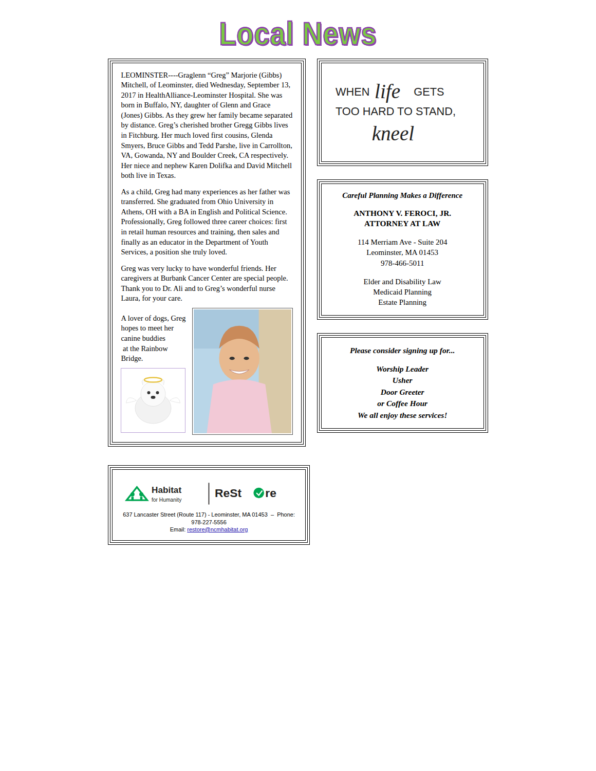Local News
LEOMINSTER----Graglenn “Greg” Marjorie (Gibbs) Mitchell, of Leominster, died Wednesday, September 13, 2017 in HealthAlliance-Leominster Hospital. She was born in Buffalo, NY, daughter of Glenn and Grace (Jones) Gibbs. As they grew her family became separated by distance. Greg’s cherished brother Gregg Gibbs lives in Fitchburg. Her much loved first cousins, Glenda Smyers, Bruce Gibbs and Tedd Parshe, live in Carrollton, VA, Gowanda, NY and Boulder Creek, CA respectively. Her niece and nephew Karen Dolifka and David Mitchell both live in Texas.
As a child, Greg had many experiences as her father was transferred. She graduated from Ohio University in Athens, OH with a BA in English and Political Science. Professionally, Greg followed three career choices: first in retail human resources and training, then sales and finally as an educator in the Department of Youth Services, a position she truly loved.
Greg was very lucky to have wonderful friends. Her caregivers at Burbank Cancer Center are special people. Thank you to Dr. Ali and to Greg’s wonderful nurse Laura, for your care.
A lover of dogs, Greg hopes to meet her canine buddies
at the Rainbow Bridge.
Careful Planning Makes a Difference
ANTHONY V. FEROCI, JR.
ATTORNEY AT LAW
114 Merriam Ave - Suite 204
Leominster, MA 01453
978-466-5011
Elder and Disability Law
Medicaid Planning
Estate Planning
Please consider signing up for...
Worship Leader
Usher
Door Greeter
or Coffee Hour
We all enjoy these services!
637 Lancaster Street (Route 117) - Leominster, MA 01453 – Phone: 978-227-5556
Email: restore@ncmhabitat.org